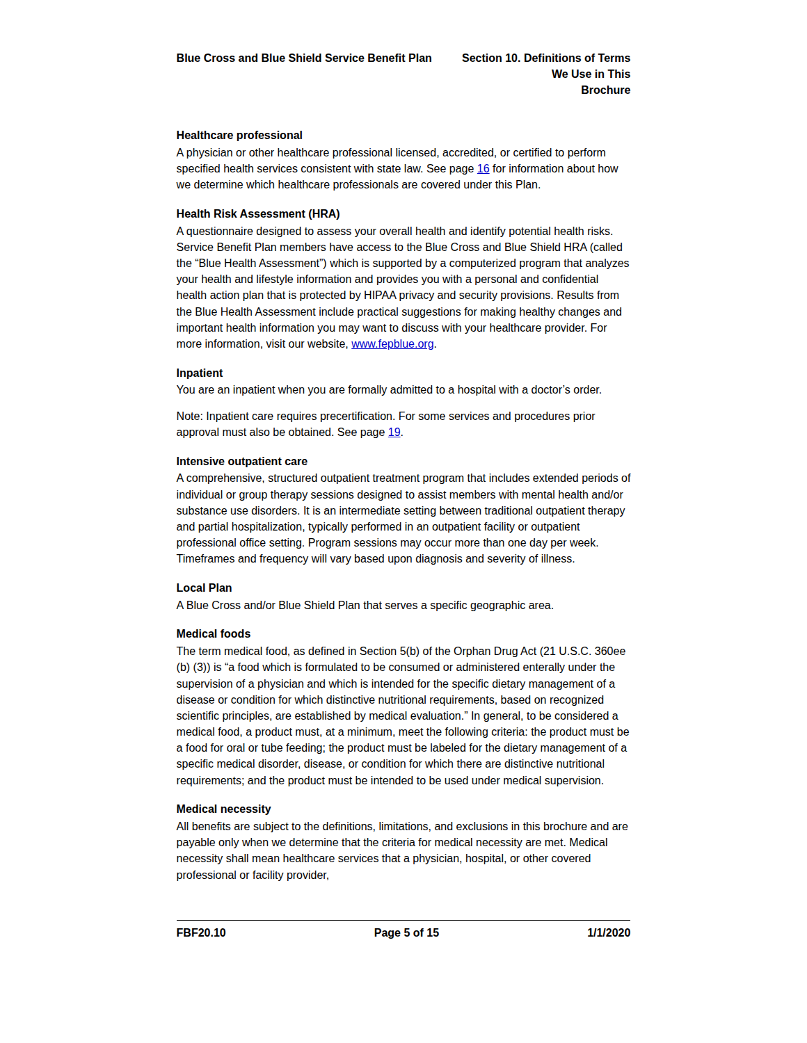Blue Cross and Blue Shield Service Benefit Plan
Section 10. Definitions of Terms We Use in This
Brochure
Healthcare professional
A physician or other healthcare professional licensed, accredited, or certified to perform specified health services consistent with state law. See page 16 for information about how we determine which healthcare professionals are covered under this Plan.
Health Risk Assessment (HRA)
A questionnaire designed to assess your overall health and identify potential health risks. Service Benefit Plan members have access to the Blue Cross and Blue Shield HRA (called the “Blue Health Assessment”) which is supported by a computerized program that analyzes your health and lifestyle information and provides you with a personal and confidential health action plan that is protected by HIPAA privacy and security provisions. Results from the Blue Health Assessment include practical suggestions for making healthy changes and important health information you may want to discuss with your healthcare provider. For more information, visit our website, www.fepblue.org.
Inpatient
You are an inpatient when you are formally admitted to a hospital with a doctor’s order.
Note: Inpatient care requires precertification. For some services and procedures prior approval must also be obtained. See page 19.
Intensive outpatient care
A comprehensive, structured outpatient treatment program that includes extended periods of individual or group therapy sessions designed to assist members with mental health and/or substance use disorders. It is an intermediate setting between traditional outpatient therapy and partial hospitalization, typically performed in an outpatient facility or outpatient professional office setting. Program sessions may occur more than one day per week. Timeframes and frequency will vary based upon diagnosis and severity of illness.
Local Plan
A Blue Cross and/or Blue Shield Plan that serves a specific geographic area.
Medical foods
The term medical food, as defined in Section 5(b) of the Orphan Drug Act (21 U.S.C. 360ee (b) (3)) is “a food which is formulated to be consumed or administered enterally under the supervision of a physician and which is intended for the specific dietary management of a disease or condition for which distinctive nutritional requirements, based on recognized scientific principles, are established by medical evaluation.” In general, to be considered a medical food, a product must, at a minimum, meet the following criteria: the product must be a food for oral or tube feeding; the product must be labeled for the dietary management of a specific medical disorder, disease, or condition for which there are distinctive nutritional requirements; and the product must be intended to be used under medical supervision.
Medical necessity
All benefits are subject to the definitions, limitations, and exclusions in this brochure and are payable only when we determine that the criteria for medical necessity are met. Medical necessity shall mean healthcare services that a physician, hospital, or other covered professional or facility provider,
FBF20.10
Page 5 of 15
1/1/2020